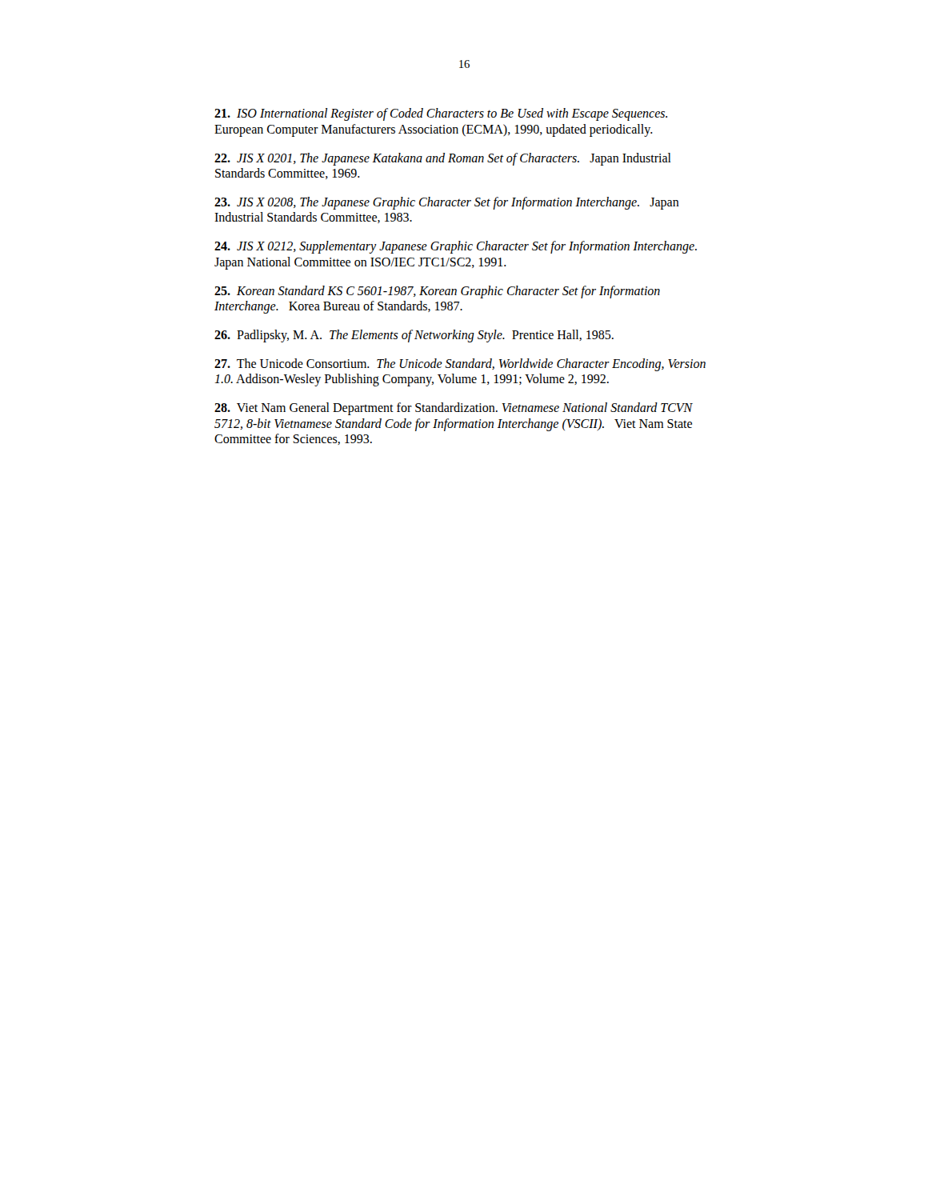16
21. ISO International Register of Coded Characters to Be Used with Escape Sequences. European Computer Manufacturers Association (ECMA), 1990, updated periodically.
22. JIS X 0201, The Japanese Katakana and Roman Set of Characters. Japan Industrial Standards Committee, 1969.
23. JIS X 0208, The Japanese Graphic Character Set for Information Interchange. Japan Industrial Standards Committee, 1983.
24. JIS X 0212, Supplementary Japanese Graphic Character Set for Information Interchange. Japan National Committee on ISO/IEC JTC1/SC2, 1991.
25. Korean Standard KS C 5601-1987, Korean Graphic Character Set for Information Interchange. Korea Bureau of Standards, 1987.
26. Padlipsky, M. A. The Elements of Networking Style. Prentice Hall, 1985.
27. The Unicode Consortium. The Unicode Standard, Worldwide Character Encoding, Version 1.0. Addison-Wesley Publishing Company, Volume 1, 1991; Volume 2, 1992.
28. Viet Nam General Department for Standardization. Vietnamese National Standard TCVN 5712, 8-bit Vietnamese Standard Code for Information Interchange (VSCII). Viet Nam State Committee for Sciences, 1993.